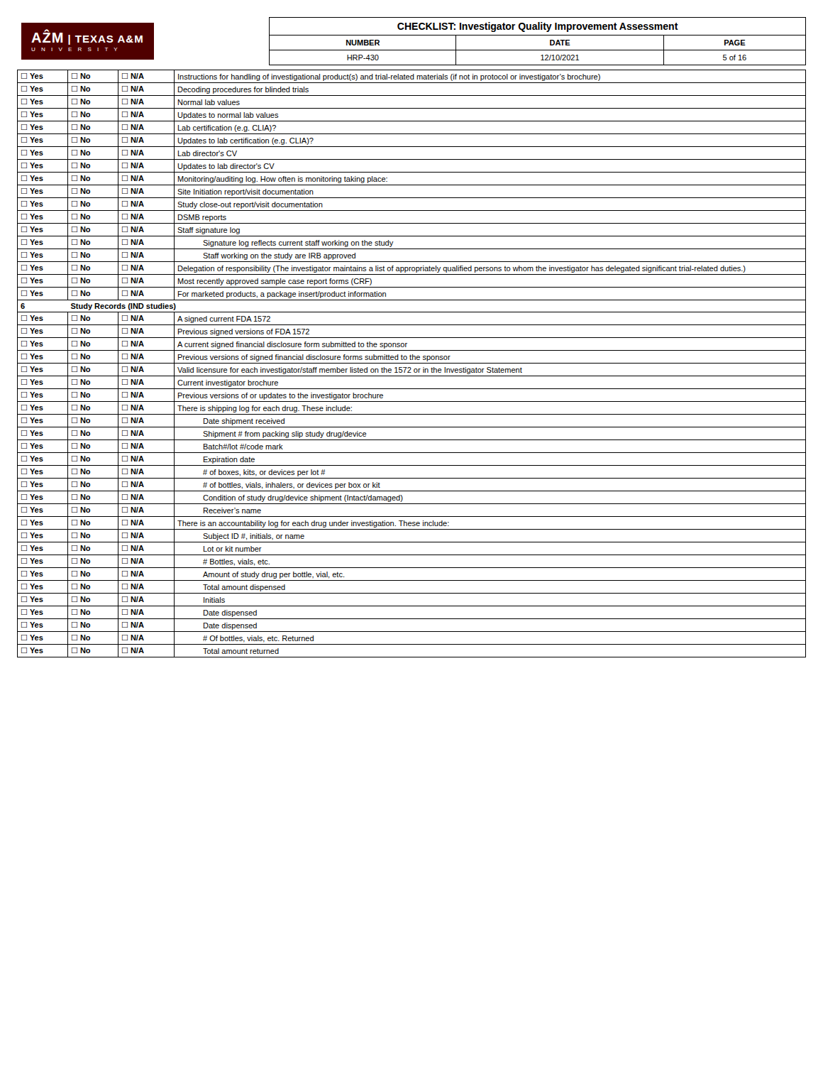| AẐM / TEXAS A&M U N I V E R S I T Y | CHECKLIST: Investigator Quality Improvement Assessment |
| NUMBER | DATE | PAGE |
| HRP-430 | 12/10/2021 | 5 of 16 |
| ☐ Yes | ☐ No | ☐ N/A | Instructions for handling of investigational product(s) and trial-related materials (if not in protocol or investigator’s brochure) |
| ☐ Yes | ☐ No | ☐ N/A | Decoding procedures for blinded trials |
| ☐ Yes | ☐ No | ☐ N/A | Normal lab values |
| ☐ Yes | ☐ No | ☐ N/A | Updates to normal lab values |
| ☐ Yes | ☐ No | ☐ N/A | Lab certification (e.g. CLIA)? |
| ☐ Yes | ☐ No | ☐ N/A | Updates to lab certification (e.g. CLIA)? |
| ☐ Yes | ☐ No | ☐ N/A | Lab director's CV |
| ☐ Yes | ☐ No | ☐ N/A | Updates to lab director's CV |
| ☐ Yes | ☐ No | ☐ N/A | Monitoring/auditing log. How often is monitoring taking place: |
| ☐ Yes | ☐ No | ☐ N/A | Site Initiation report/visit documentation |
| ☐ Yes | ☐ No | ☐ N/A | Study close-out report/visit documentation |
| ☐ Yes | ☐ No | ☐ N/A | DSMB reports |
| ☐ Yes | ☐ No | ☐ N/A | Staff signature log |
| ☐ Yes | ☐ No | ☐ N/A | Signature log reflects current staff working on the study |
| ☐ Yes | ☐ No | ☐ N/A | Staff working on the study are IRB approved |
| ☐ Yes | ☐ No | ☐ N/A | Delegation of responsibility (The investigator maintains a list of appropriately qualified persons to whom the investigator has delegated significant trial-related duties.) |
| ☐ Yes | ☐ No | ☐ N/A | Most recently approved sample case report forms (CRF) |
| ☐ Yes | ☐ No | ☐ N/A | For marketed products, a package insert/product information |
| 6 | Study Records (IND studies) |
| ☐ Yes | ☐ No | ☐ N/A | A signed current FDA 1572 |
| ☐ Yes | ☐ No | ☐ N/A | Previous signed versions of FDA 1572 |
| ☐ Yes | ☐ No | ☐ N/A | A current signed financial disclosure form submitted to the sponsor |
| ☐ Yes | ☐ No | ☐ N/A | Previous versions of signed financial disclosure forms submitted to the sponsor |
| ☐ Yes | ☐ No | ☐ N/A | Valid licensure for each investigator/staff member listed on the 1572 or in the Investigator Statement |
| ☐ Yes | ☐ No | ☐ N/A | Current investigator brochure |
| ☐ Yes | ☐ No | ☐ N/A | Previous versions of or updates to the investigator brochure |
| ☐ Yes | ☐ No | ☐ N/A | There is shipping log for each drug. These include: |
| ☐ Yes | ☐ No | ☐ N/A | Date shipment received |
| ☐ Yes | ☐ No | ☐ N/A | Shipment # from packing slip study drug/device |
| ☐ Yes | ☐ No | ☐ N/A | Batch#/lot #/code mark |
| ☐ Yes | ☐ No | ☐ N/A | Expiration date |
| ☐ Yes | ☐ No | ☐ N/A | # of boxes, kits, or devices per lot # |
| ☐ Yes | ☐ No | ☐ N/A | # of bottles, vials, inhalers, or devices per box or kit |
| ☐ Yes | ☐ No | ☐ N/A | Condition of study drug/device shipment (Intact/damaged) |
| ☐ Yes | ☐ No | ☐ N/A | Receiver’s name |
| ☐ Yes | ☐ No | ☐ N/A | There is an accountability log for each drug under investigation. These include: |
| ☐ Yes | ☐ No | ☐ N/A | Subject ID #, initials, or name |
| ☐ Yes | ☐ No | ☐ N/A | Lot or kit number |
| ☐ Yes | ☐ No | ☐ N/A | # Bottles, vials, etc. |
| ☐ Yes | ☐ No | ☐ N/A | Amount of study drug per bottle, vial, etc. |
| ☐ Yes | ☐ No | ☐ N/A | Total amount dispensed |
| ☐ Yes | ☐ No | ☐ N/A | Initials |
| ☐ Yes | ☐ No | ☐ N/A | Date dispensed |
| ☐ Yes | ☐ No | ☐ N/A | Date dispensed |
| ☐ Yes | ☐ No | ☐ N/A | # Of bottles, vials, etc. Returned |
| ☐ Yes | ☐ No | ☐ N/A | Total amount returned |